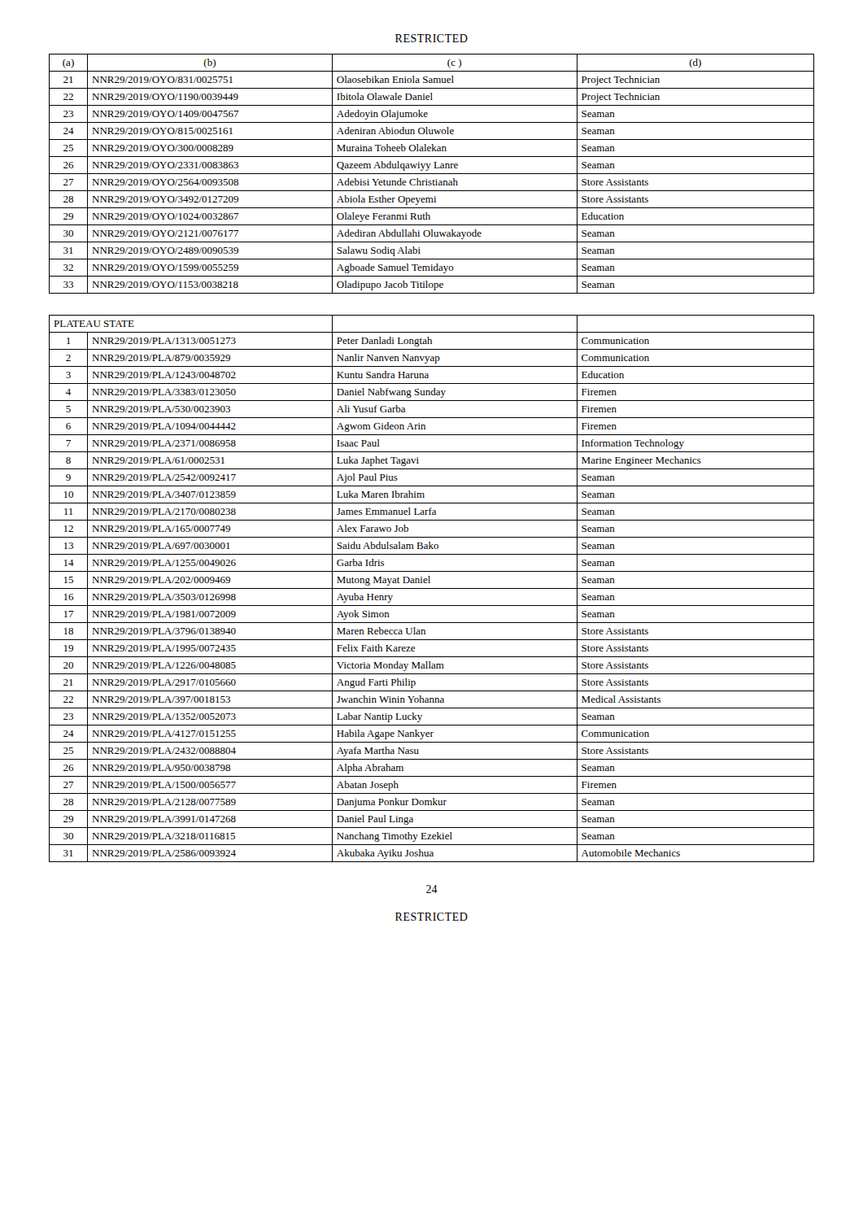RESTRICTED
| (a) | (b) | (c ) | (d) |
| 21 | NNR29/2019/OYO/831/0025751 | Olaosebikan Eniola Samuel | Project Technician |
| 22 | NNR29/2019/OYO/1190/0039449 | Ibitola Olawale Daniel | Project Technician |
| 23 | NNR29/2019/OYO/1409/0047567 | Adedoyin Olajumoke | Seaman |
| 24 | NNR29/2019/OYO/815/0025161 | Adeniran Abiodun Oluwole | Seaman |
| 25 | NNR29/2019/OYO/300/0008289 | Muraina Toheeb Olalekan | Seaman |
| 26 | NNR29/2019/OYO/2331/0083863 | Qazeem Abdulqawiyy Lanre | Seaman |
| 27 | NNR29/2019/OYO/2564/0093508 | Adebisi Yetunde Christianah | Store Assistants |
| 28 | NNR29/2019/OYO/3492/0127209 | Abiola Esther Opeyemi | Store Assistants |
| 29 | NNR29/2019/OYO/1024/0032867 | Olaleye Feranmi Ruth | Education |
| 30 | NNR29/2019/OYO/2121/0076177 | Adediran Abdullahi Oluwakayode | Seaman |
| 31 | NNR29/2019/OYO/2489/0090539 | Salawu Sodiq Alabi | Seaman |
| 32 | NNR29/2019/OYO/1599/0055259 | Agboade Samuel Temidayo | Seaman |
| 33 | NNR29/2019/OYO/1153/0038218 | Oladipupo Jacob Titilope | Seaman |
| PLATEAU STATE | | |
| 1 | NNR29/2019/PLA/1313/0051273 | Peter Danladi Longtah | Communication |
| 2 | NNR29/2019/PLA/879/0035929 | Nanlir Nanven Nanvyap | Communication |
| 3 | NNR29/2019/PLA/1243/0048702 | Kuntu Sandra Haruna | Education |
| 4 | NNR29/2019/PLA/3383/0123050 | Daniel Nabfwang Sunday | Firemen |
| 5 | NNR29/2019/PLA/530/0023903 | Ali Yusuf Garba | Firemen |
| 6 | NNR29/2019/PLA/1094/0044442 | Agwom Gideon Arin | Firemen |
| 7 | NNR29/2019/PLA/2371/0086958 | Isaac Paul | Information Technology |
| 8 | NNR29/2019/PLA/61/0002531 | Luka Japhet Tagavi | Marine Engineer Mechanics |
| 9 | NNR29/2019/PLA/2542/0092417 | Ajol Paul Pius | Seaman |
| 10 | NNR29/2019/PLA/3407/0123859 | Luka Maren Ibrahim | Seaman |
| 11 | NNR29/2019/PLA/2170/0080238 | James Emmanuel Larfa | Seaman |
| 12 | NNR29/2019/PLA/165/0007749 | Alex Farawo Job | Seaman |
| 13 | NNR29/2019/PLA/697/0030001 | Saidu Abdulsalam Bako | Seaman |
| 14 | NNR29/2019/PLA/1255/0049026 | Garba Idris | Seaman |
| 15 | NNR29/2019/PLA/202/0009469 | Mutong Mayat Daniel | Seaman |
| 16 | NNR29/2019/PLA/3503/0126998 | Ayuba Henry | Seaman |
| 17 | NNR29/2019/PLA/1981/0072009 | Ayok Simon | Seaman |
| 18 | NNR29/2019/PLA/3796/0138940 | Maren Rebecca Ulan | Store Assistants |
| 19 | NNR29/2019/PLA/1995/0072435 | Felix Faith Kareze | Store Assistants |
| 20 | NNR29/2019/PLA/1226/0048085 | Victoria Monday Mallam | Store Assistants |
| 21 | NNR29/2019/PLA/2917/0105660 | Angud Farti Philip | Store Assistants |
| 22 | NNR29/2019/PLA/397/0018153 | Jwanchin Winin Yohanna | Medical Assistants |
| 23 | NNR29/2019/PLA/1352/0052073 | Labar Nantip Lucky | Seaman |
| 24 | NNR29/2019/PLA/4127/0151255 | Habila Agape Nankyer | Communication |
| 25 | NNR29/2019/PLA/2432/0088804 | Ayafa Martha Nasu | Store Assistants |
| 26 | NNR29/2019/PLA/950/0038798 | Alpha Abraham | Seaman |
| 27 | NNR29/2019/PLA/1500/0056577 | Abatan Joseph | Firemen |
| 28 | NNR29/2019/PLA/2128/0077589 | Danjuma Ponkur Domkur | Seaman |
| 29 | NNR29/2019/PLA/3991/0147268 | Daniel Paul Linga | Seaman |
| 30 | NNR29/2019/PLA/3218/0116815 | Nanchang Timothy Ezekiel | Seaman |
| 31 | NNR29/2019/PLA/2586/0093924 | Akubaka Ayiku Joshua | Automobile Mechanics |
24
RESTRICTED